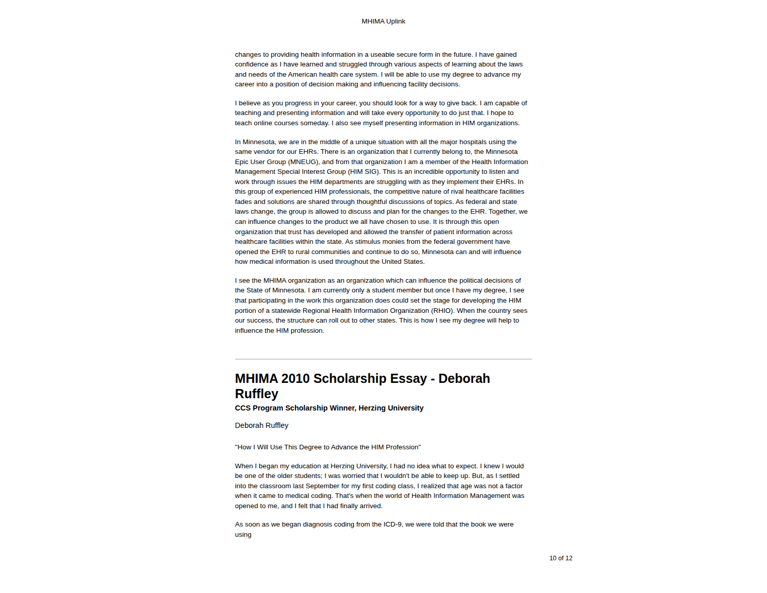MHIMA Uplink
changes to providing health information in a useable secure form in the future. I have gained confidence as I have learned and struggled through various aspects of learning about the laws and needs of the American health care system. I will be able to use my degree to advance my career into a position of decision making and influencing facility decisions.
I believe as you progress in your career, you should look for a way to give back. I am capable of teaching and presenting information and will take every opportunity to do just that. I hope to teach online courses someday. I also see myself presenting information in HIM organizations.
In Minnesota, we are in the middle of a unique situation with all the major hospitals using the same vendor for our EHRs. There is an organization that I currently belong to, the Minnesota Epic User Group (MNEUG), and from that organization I am a member of the Health Information Management Special Interest Group (HIM SIG). This is an incredible opportunity to listen and work through issues the HIM departments are struggling with as they implement their EHRs. In this group of experienced HIM professionals, the competitive nature of rival healthcare facilities fades and solutions are shared through thoughtful discussions of topics. As federal and state laws change, the group is allowed to discuss and plan for the changes to the EHR. Together, we can influence changes to the product we all have chosen to use. It is through this open organization that trust has developed and allowed the transfer of patient information across healthcare facilities within the state. As stimulus monies from the federal government have opened the EHR to rural communities and continue to do so, Minnesota can and will influence how medical information is used throughout the United States.
I see the MHIMA organization as an organization which can influence the political decisions of the State of Minnesota. I am currently only a student member but once I have my degree, I see that participating in the work this organization does could set the stage for developing the HIM portion of a statewide Regional Health Information Organization (RHIO). When the country sees our success, the structure can roll out to other states. This is how I see my degree will help to influence the HIM profession.
MHIMA 2010 Scholarship Essay - Deborah Ruffley
CCS Program Scholarship Winner, Herzing University
Deborah Ruffley
"How I Will Use This Degree to Advance the HIM Profession"
When I began my education at Herzing University, I had no idea what to expect. I knew I would be one of the older students; I was worried that I wouldn't be able to keep up. But, as I settled into the classroom last September for my first coding class, I realized that age was not a factor when it came to medical coding. That's when the world of Health Information Management was opened to me, and I felt that I had finally arrived.
As soon as we began diagnosis coding from the ICD-9, we were told that the book we were using
10 of 12